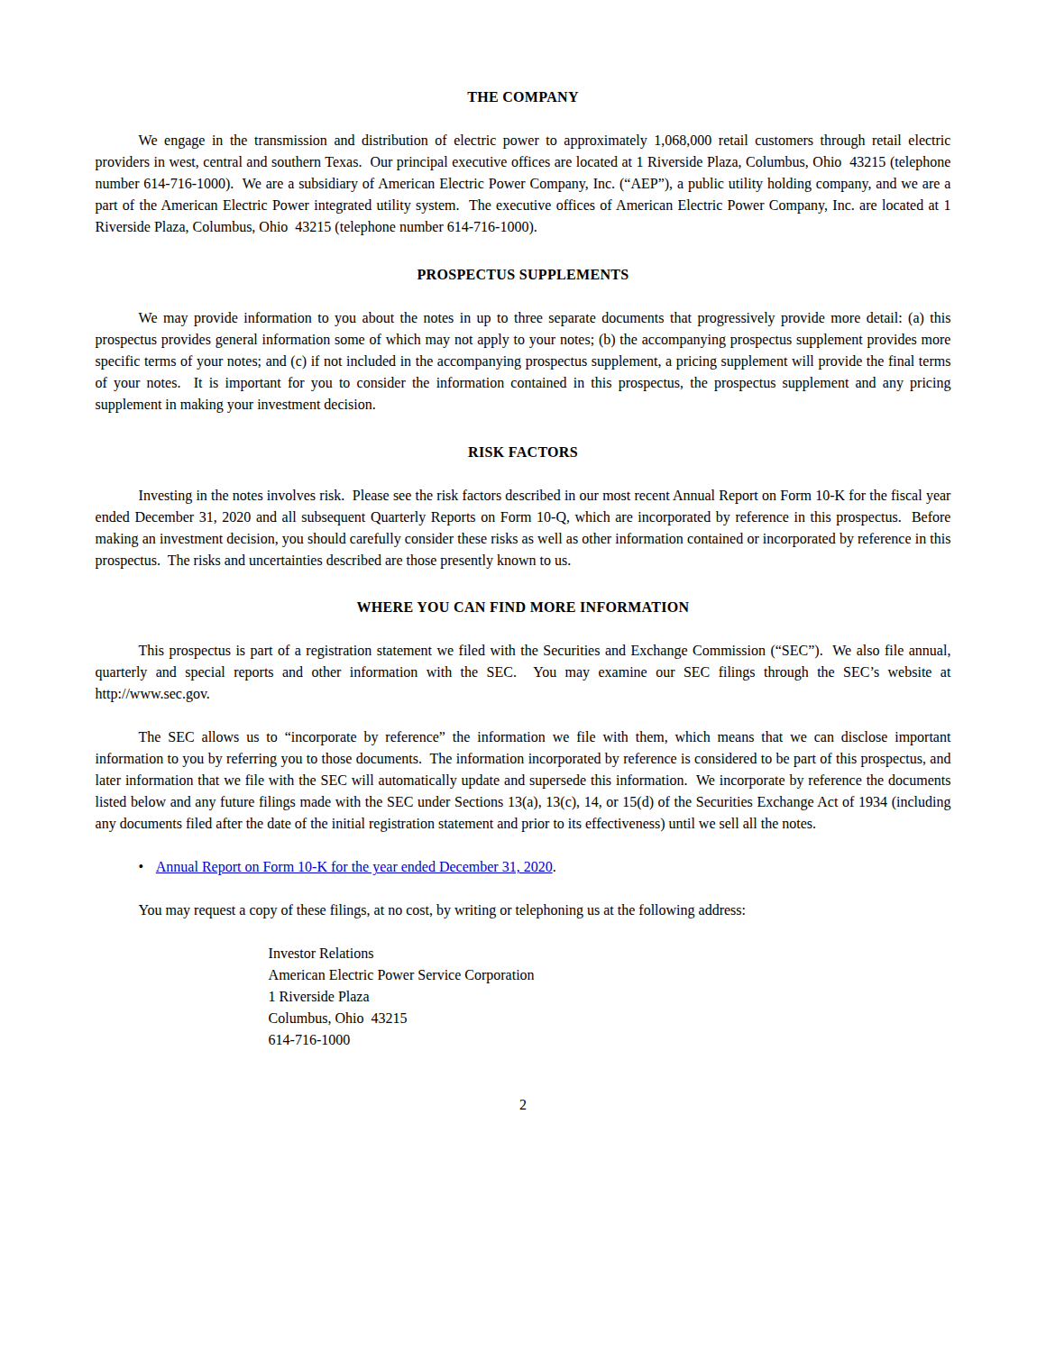THE COMPANY
We engage in the transmission and distribution of electric power to approximately 1,068,000 retail customers through retail electric providers in west, central and southern Texas. Our principal executive offices are located at 1 Riverside Plaza, Columbus, Ohio 43215 (telephone number 614-716-1000). We are a subsidiary of American Electric Power Company, Inc. (“AEP”), a public utility holding company, and we are a part of the American Electric Power integrated utility system. The executive offices of American Electric Power Company, Inc. are located at 1 Riverside Plaza, Columbus, Ohio 43215 (telephone number 614-716-1000).
PROSPECTUS SUPPLEMENTS
We may provide information to you about the notes in up to three separate documents that progressively provide more detail: (a) this prospectus provides general information some of which may not apply to your notes; (b) the accompanying prospectus supplement provides more specific terms of your notes; and (c) if not included in the accompanying prospectus supplement, a pricing supplement will provide the final terms of your notes. It is important for you to consider the information contained in this prospectus, the prospectus supplement and any pricing supplement in making your investment decision.
RISK FACTORS
Investing in the notes involves risk. Please see the risk factors described in our most recent Annual Report on Form 10-K for the fiscal year ended December 31, 2020 and all subsequent Quarterly Reports on Form 10-Q, which are incorporated by reference in this prospectus. Before making an investment decision, you should carefully consider these risks as well as other information contained or incorporated by reference in this prospectus. The risks and uncertainties described are those presently known to us.
WHERE YOU CAN FIND MORE INFORMATION
This prospectus is part of a registration statement we filed with the Securities and Exchange Commission (“SEC”). We also file annual, quarterly and special reports and other information with the SEC. You may examine our SEC filings through the SEC’s website at http://www.sec.gov.
The SEC allows us to “incorporate by reference” the information we file with them, which means that we can disclose important information to you by referring you to those documents. The information incorporated by reference is considered to be part of this prospectus, and later information that we file with the SEC will automatically update and supersede this information. We incorporate by reference the documents listed below and any future filings made with the SEC under Sections 13(a), 13(c), 14, or 15(d) of the Securities Exchange Act of 1934 (including any documents filed after the date of the initial registration statement and prior to its effectiveness) until we sell all the notes.
Annual Report on Form 10-K for the year ended December 31, 2020.
You may request a copy of these filings, at no cost, by writing or telephoning us at the following address:
Investor Relations
American Electric Power Service Corporation
1 Riverside Plaza
Columbus, Ohio 43215
614-716-1000
2